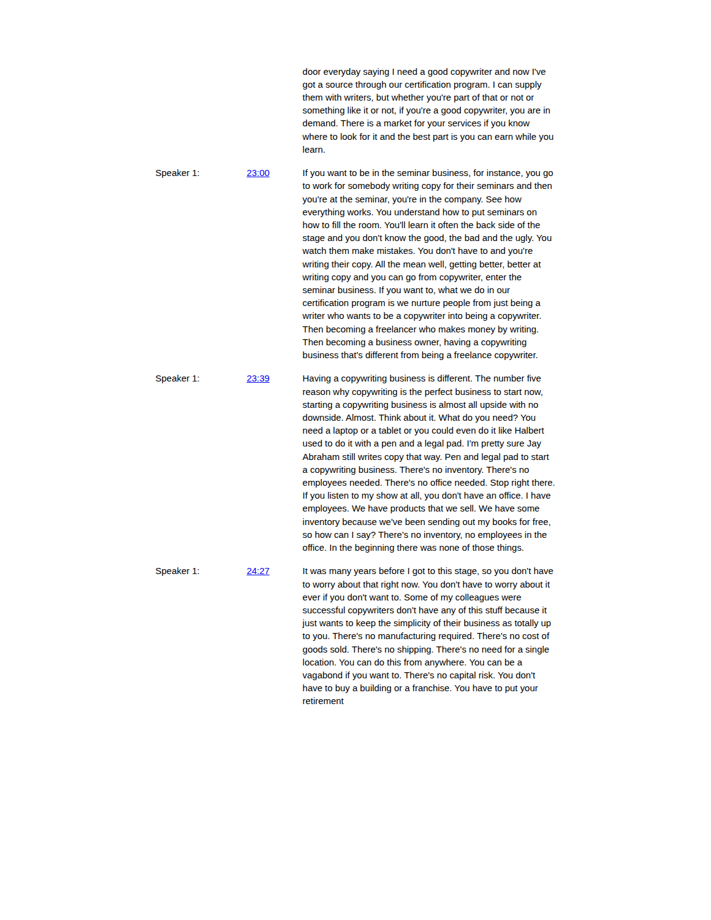| | | door everyday saying I need a good copywriter and now I've got a source through our certification program. I can supply them with writers, but whether you're part of that or not or something like it or not, if you're a good copywriter, you are in demand. There is a market for your services if you know where to look for it and the best part is you can earn while you learn. |
| Speaker 1: | 23:00 | If you want to be in the seminar business, for instance, you go to work for somebody writing copy for their seminars and then you're at the seminar, you're in the company. See how everything works. You understand how to put seminars on how to fill the room. You'll learn it often the back side of the stage and you don't know the good, the bad and the ugly. You watch them make mistakes. You don't have to and you're writing their copy. All the mean well, getting better, better at writing copy and you can go from copywriter, enter the seminar business. If you want to, what we do in our certification program is we nurture people from just being a writer who wants to be a copywriter into being a copywriter. Then becoming a freelancer who makes money by writing. Then becoming a business owner, having a copywriting business that's different from being a freelance copywriter. |
| Speaker 1: | 23:39 | Having a copywriting business is different. The number five reason why copywriting is the perfect business to start now, starting a copywriting business is almost all upside with no downside. Almost. Think about it. What do you need? You need a laptop or a tablet or you could even do it like Halbert used to do it with a pen and a legal pad. I'm pretty sure Jay Abraham still writes copy that way. Pen and legal pad to start a copywriting business. There's no inventory. There's no employees needed. There's no office needed. Stop right there. If you listen to my show at all, you don't have an office. I have employees. We have products that we sell. We have some inventory because we've been sending out my books for free, so how can I say? There's no inventory, no employees in the office. In the beginning there was none of those things. |
| Speaker 1: | 24:27 | It was many years before I got to this stage, so you don't have to worry about that right now. You don't have to worry about it ever if you don't want to. Some of my colleagues were successful copywriters don't have any of this stuff because it just wants to keep the simplicity of their business as totally up to you. There's no manufacturing required. There's no cost of goods sold. There's no shipping. There's no need for a single location. You can do this from anywhere. You can be a vagabond if you want to. There's no capital risk. You don't have to buy a building or a franchise. You have to put your retirement |